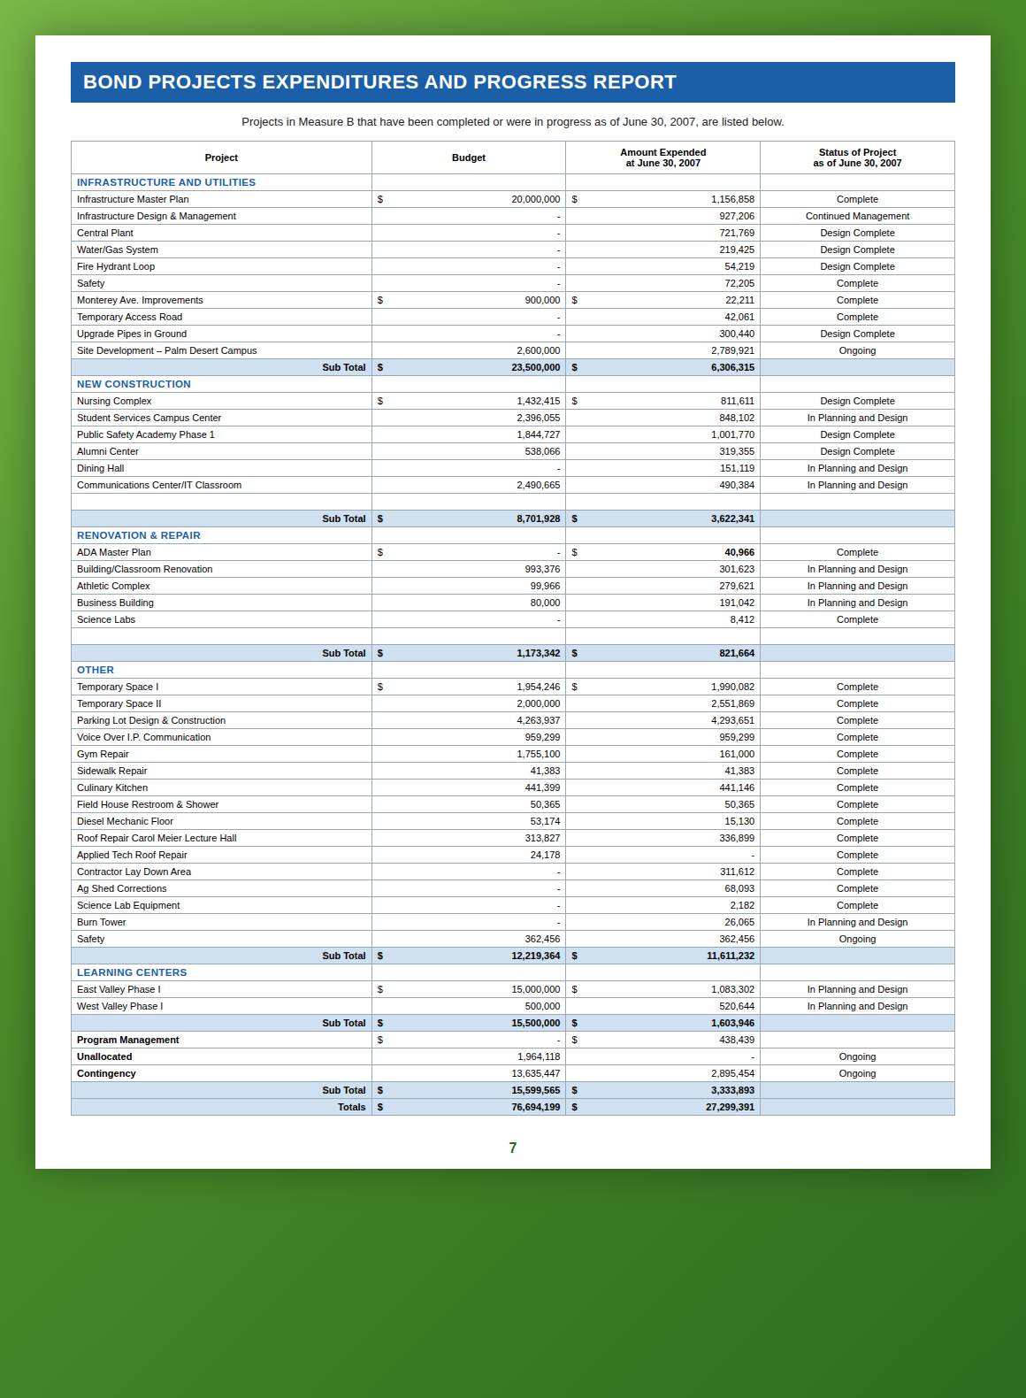BOND PROJECTS EXPENDITURES AND PROGRESS REPORT
Projects in Measure B that have been completed or were in progress as of June 30, 2007, are listed below.
| Project | Budget | Amount Expended at June 30, 2007 | Status of Project as of June 30, 2007 |
| --- | --- | --- | --- |
| INFRASTRUCTURE AND UTILITIES | | | |
| Infrastructure Master Plan | $ | 20,000,000 | $ | 1,156,858 | Complete |
| Infrastructure Design & Management | | - | | 927,206 | Continued Management |
| Central Plant | | - | | 721,769 | Design Complete |
| Water/Gas System | | - | | 219,425 | Design Complete |
| Fire Hydrant Loop | | - | | 54,219 | Design Complete |
| Safety | | - | | 72,205 | Complete |
| Monterey Ave. Improvements | $ | 900,000 | $ | 22,211 | Complete |
| Temporary Access Road | | - | | 42,061 | Complete |
| Upgrade Pipes in Ground | | - | | 300,440 | Design Complete |
| Site Development – Palm Desert Campus | | 2,600,000 | | 2,789,921 | Ongoing |
| Sub Total | $ | 23,500,000 | $ | 6,306,315 | |
| NEW CONSTRUCTION | | | |
| Nursing Complex | $ | 1,432,415 | $ | 811,611 | Design Complete |
| Student Services Campus Center | | 2,396,055 | | 848,102 | In Planning and Design |
| Public Safety Academy Phase 1 | | 1,844,727 | | 1,001,770 | Design Complete |
| Alumni Center | | 538,066 | | 319,355 | Design Complete |
| Dining Hall | | - | | 151,119 | In Planning and Design |
| Communications Center/IT Classroom | | 2,490,665 | | 490,384 | In Planning and Design |
| Sub Total | $ | 8,701,928 | $ | 3,622,341 | |
| RENOVATION & REPAIR | | | |
| ADA Master Plan | $ | - | $ | 40,966 | Complete |
| Building/Classroom Renovation | | 993,376 | | 301,623 | In Planning and Design |
| Athletic Complex | | 99,966 | | 279,621 | In Planning and Design |
| Business Building | | 80,000 | | 191,042 | In Planning and Design |
| Science Labs | | - | | 8,412 | Complete |
| Sub Total | $ | 1,173,342 | $ | 821,664 | |
| OTHER | | | |
| Temporary Space I | $ | 1,954,246 | $ | 1,990,082 | Complete |
| Temporary Space II | | 2,000,000 | | 2,551,869 | Complete |
| Parking Lot Design & Construction | | 4,263,937 | | 4,293,651 | Complete |
| Voice Over I.P. Communication | | 959,299 | | 959,299 | Complete |
| Gym Repair | | 1,755,100 | | 161,000 | Complete |
| Sidewalk Repair | | 41,383 | | 41,383 | Complete |
| Culinary Kitchen | | 441,399 | | 441,146 | Complete |
| Field House Restroom & Shower | | 50,365 | | 50,365 | Complete |
| Diesel Mechanic Floor | | 53,174 | | 15,130 | Complete |
| Roof Repair Carol Meier Lecture Hall | | 313,827 | | 336,899 | Complete |
| Applied Tech Roof Repair | | 24,178 | | - | Complete |
| Contractor Lay Down Area | | - | | 311,612 | Complete |
| Ag Shed Corrections | | - | | 68,093 | Complete |
| Science Lab Equipment | | - | | 2,182 | Complete |
| Burn Tower | | - | | 26,065 | In Planning and Design |
| Safety | | 362,456 | | 362,456 | Ongoing |
| Sub Total | $ | 12,219,364 | $ | 11,611,232 | |
| LEARNING CENTERS | | | |
| East Valley Phase I | $ | 15,000,000 | $ | 1,083,302 | In Planning and Design |
| West Valley Phase I | | 500,000 | | 520,644 | In Planning and Design |
| Sub Total | $ | 15,500,000 | $ | 1,603,946 | |
| Program Management | $ | - | $ | 438,439 | |
| Unallocated | | 1,964,118 | | - | Ongoing |
| Contingency | | 13,635,447 | | 2,895,454 | Ongoing |
| Sub Total | $ | 15,599,565 | $ | 3,333,893 | |
| Totals | $ | 76,694,199 | $ | 27,299,391 | |
7